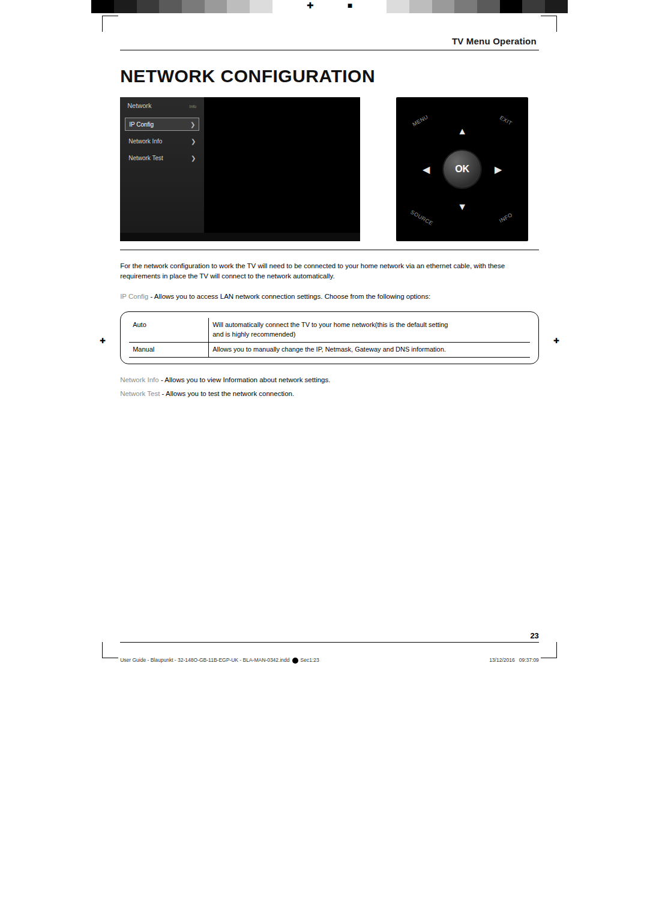✚ ■
✚ ✚
TV Menu Operation
NETWORK CONFIGURATION
Network Info
IP Config❯
Network Info❯
Network Test❯
MENU EXIT SOURCE INFO ▲ ▼ ◀ ▶
OK
For the network configuration to work the TV will need to be connected to your home network via an ethernet cable, with these requirements in place the TV will connect to the network automatically.
IP Config - Allows you to access LAN network connection settings. Choose from the following options:
| Auto | Will automatically connect the TV to your home network(this is the default setting and is highly recommended) |
| Manual | Allows you to manually change the IP, Netmask, Gateway and DNS information. |
Network Info - Allows you to view Information about network settings.
Network Test - Allows you to test the network connection.
23
User Guide - Blaupunkt - 32-148O-GB-11B-EGP-UK - BLA-MAN-0342.indd Sec1:23
13/12/2016 09:37:09